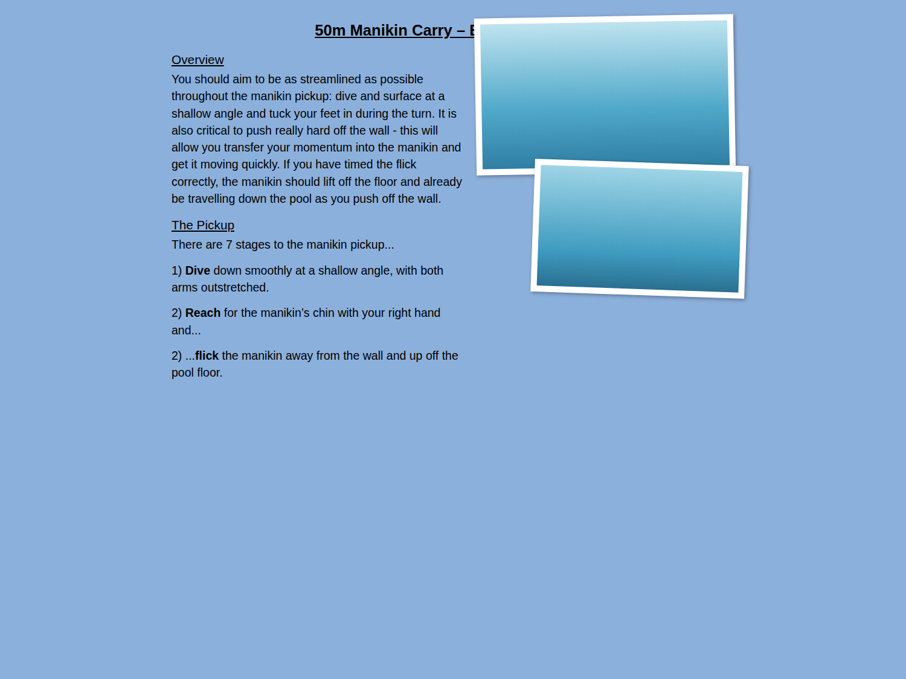◉◉○15
50m Manikin Carry – Basic Technique
Overview
You should aim to be as streamlined as possible throughout the manikin pickup: dive and surface at a shallow angle and tuck your feet in during the turn. It is also critical to push really hard off the wall - this will allow you transfer your momentum into the manikin and get it moving quickly. If you have timed the flick correctly, the manikin should lift off the floor and already be travelling down the pool as you push off the wall.
The Pickup
There are 7 stages to the manikin pickup...
1) Dive down smoothly at a shallow angle, with both arms outstretched.
2) Reach for the manikin’s chin with your right hand and...
2) ...flick the manikin away from the wall and up off the pool floor.